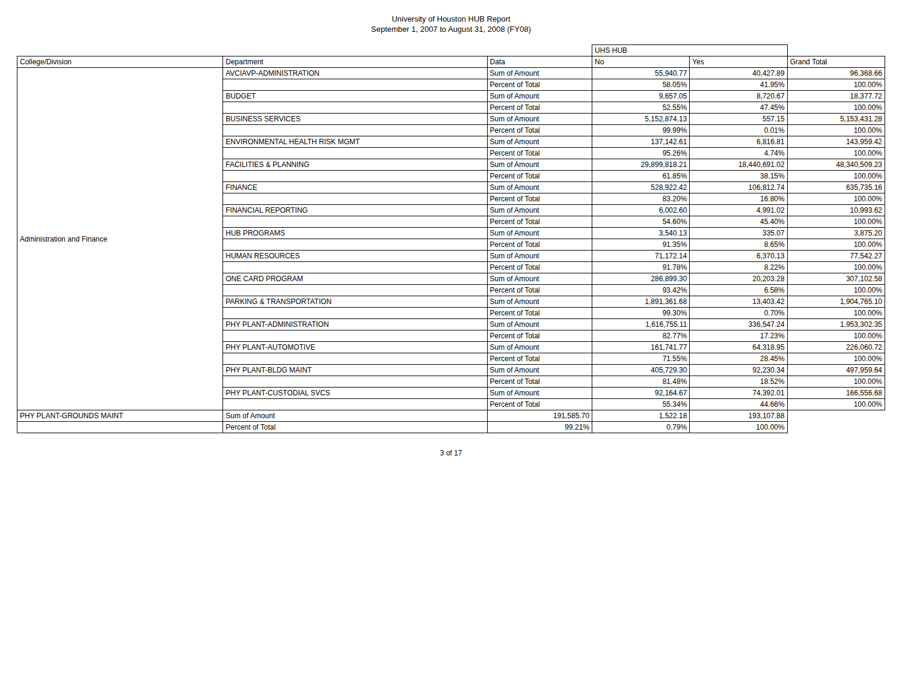University of Houston HUB Report
September 1, 2007 to August 31, 2008 (FY08)
| | | | UHS HUB | |
| College/Division | Department | Data | No | Yes | Grand Total |
| Administration and Finance | AVCIAVP-ADMINISTRATION | Sum of Amount | 55,940.77 | 40,427.89 | 96,368.66 |
| | Percent of Total | 58.05% | 41.95% | 100.00% |
| BUDGET | Sum of Amount | 9,657.05 | 8,720.67 | 18,377.72 |
| | Percent of Total | 52.55% | 47.45% | 100.00% |
| BUSINESS SERVICES | Sum of Amount | 5,152,874.13 | 557.15 | 5,153,431.28 |
| | Percent of Total | 99.99% | 0.01% | 100.00% |
| ENVIRONMENTAL HEALTH RISK MGMT | Sum of Amount | 137,142.61 | 6,816.81 | 143,959.42 |
| | Percent of Total | 95.26% | 4.74% | 100.00% |
| FACILITIES & PLANNING | Sum of Amount | 29,899,818.21 | 18,440,691.02 | 48,340,509.23 |
| | Percent of Total | 61.85% | 38.15% | 100.00% |
| FINANCE | Sum of Amount | 528,922.42 | 106,812.74 | 635,735.16 |
| | Percent of Total | 83.20% | 16.80% | 100.00% |
| FINANCIAL REPORTING | Sum of Amount | 6,002.60 | 4,991.02 | 10,993.62 |
| | Percent of Total | 54.60% | 45.40% | 100.00% |
| HUB PROGRAMS | Sum of Amount | 3,540.13 | 335.07 | 3,875.20 |
| | Percent of Total | 91.35% | 8.65% | 100.00% |
| HUMAN RESOURCES | Sum of Amount | 71,172.14 | 6,370.13 | 77,542.27 |
| | Percent of Total | 91.78% | 8.22% | 100.00% |
| ONE CARD PROGRAM | Sum of Amount | 286,899.30 | 20,203.28 | 307,102.58 |
| | Percent of Total | 93.42% | 6.58% | 100.00% |
| PARKING & TRANSPORTATION | Sum of Amount | 1,891,361.68 | 13,403.42 | 1,904,765.10 |
| | Percent of Total | 99.30% | 0.70% | 100.00% |
| PHY PLANT-ADMINISTRATION | Sum of Amount | 1,616,755.11 | 336,547.24 | 1,953,302.35 |
| | Percent of Total | 82.77% | 17.23% | 100.00% |
| PHY PLANT-AUTOMOTIVE | Sum of Amount | 161,741.77 | 64,318.95 | 226,060.72 |
| | Percent of Total | 71.55% | 28.45% | 100.00% |
| PHY PLANT-BLDG MAINT | Sum of Amount | 405,729.30 | 92,230.34 | 497,959.64 |
| | Percent of Total | 81.48% | 18.52% | 100.00% |
| PHY PLANT-CUSTODIAL SVCS | Sum of Amount | 92,164.67 | 74,392.01 | 166,556.68 |
| | Percent of Total | 55.34% | 44.66% | 100.00% |
| PHY PLANT-GROUNDS MAINT | Sum of Amount | 191,585.70 | 1,522.18 | 193,107.88 |
| | Percent of Total | 99.21% | 0.79% | 100.00% |
3 of 17